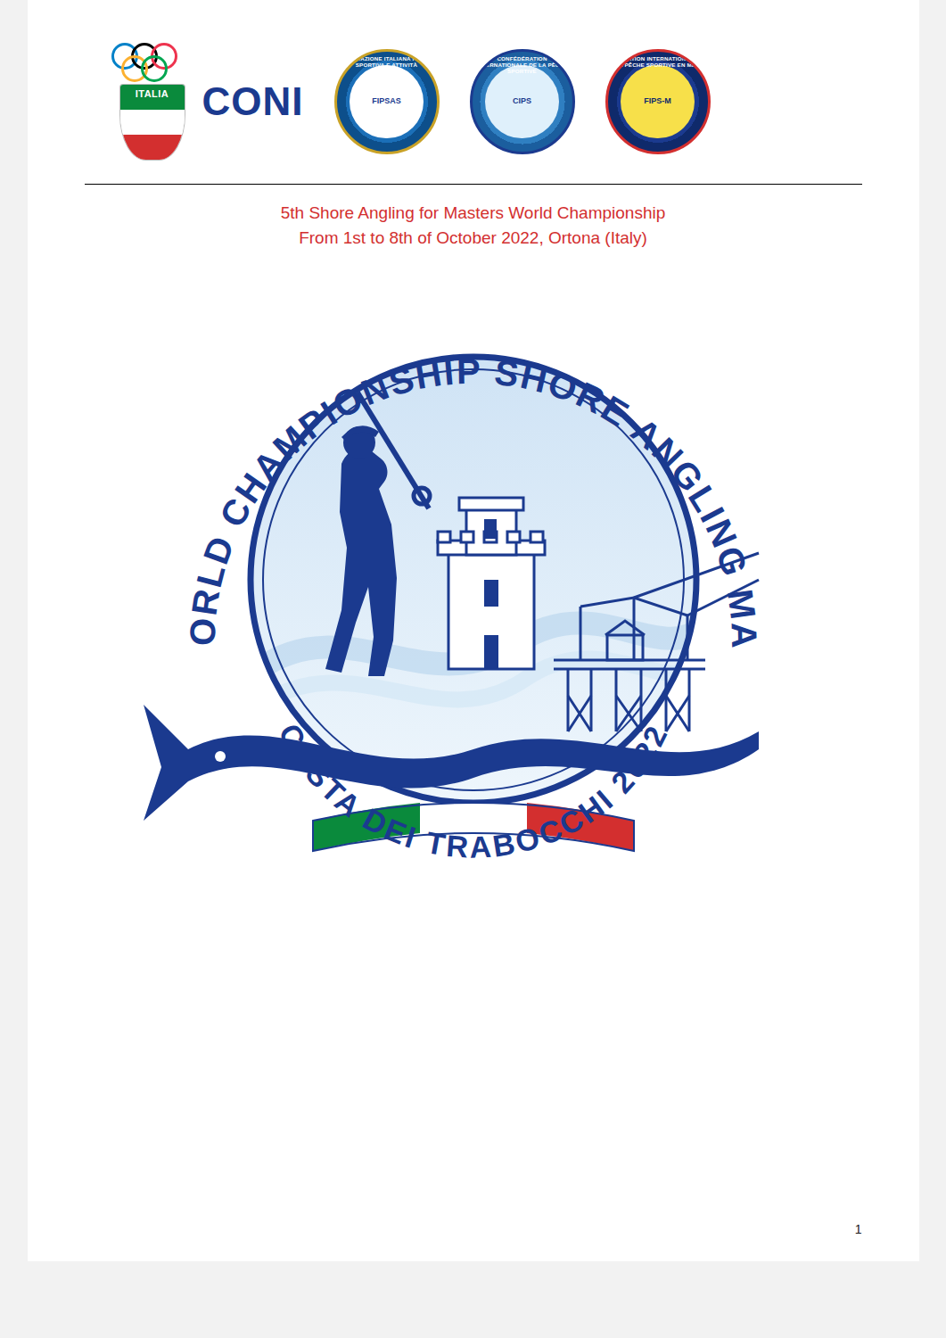ITALIA
CONI
FEDERAZIONE ITALIANA PESCA SPORTIVA E ATTIVITÀ SUBACQUEE
FIPSAS
CONFÉDÉRATION INTERNATIONALE DE LA PÊCHE SPORTIVE
CIPS
FÉDÉRATION INTERNATIONALE DE LA PÊCHE SPORTIVE EN MER
FIPS-M
5th Shore Angling for Masters World Championship
From 1st to 8th of October 2022, Ortona (Italy)
5th WORLD CHAMPIONSHIP SHORE ANGLING MASTER COSTA DEI TRABOCCHI 2022
1